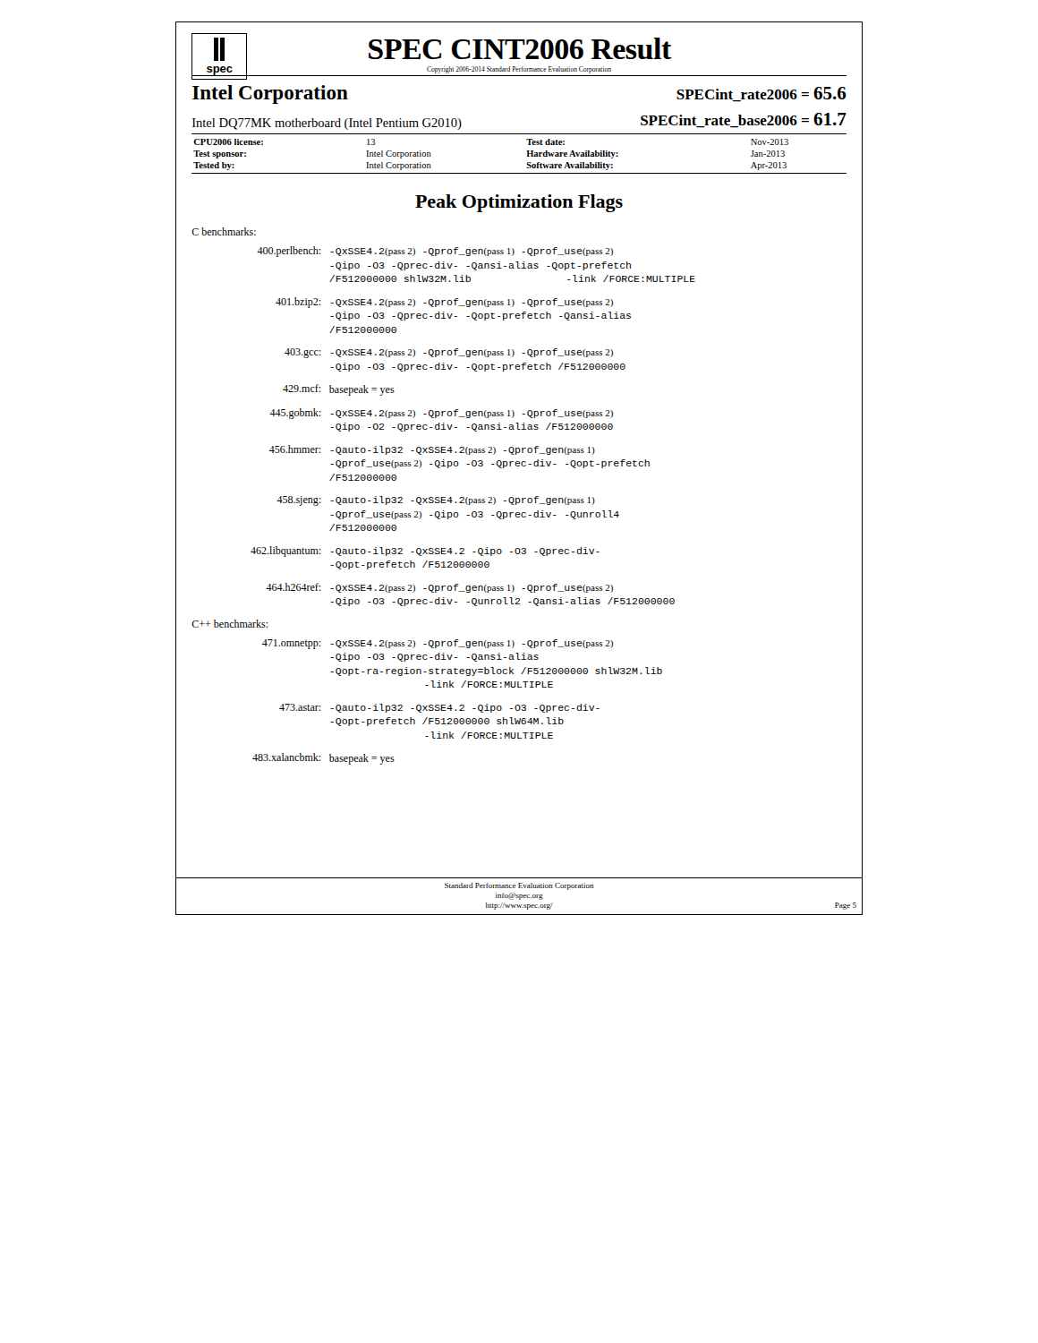spec
SPEC CINT2006 Result
Copyright 2006-2014 Standard Performance Evaluation Corporation
Intel Corporation
SPECint_rate2006 = 65.6
Intel DQ77MK motherboard (Intel Pentium G2010)
SPECint_rate_base2006 = 61.7
| CPU2006 license: | 13 | Test date: | Nov-2013 |
| Test sponsor: | Intel Corporation | Hardware Availability: | Jan-2013 |
| Tested by: | Intel Corporation | Software Availability: | Apr-2013 |
Peak Optimization Flags
C benchmarks:
400.perlbench:
-QxSSE4.2(pass 2) -Qprof_gen(pass 1) -Qprof_use(pass 2) -Qipo -O3 -Qprec-div- -Qansi-alias -Qopt-prefetch /F512000000 shlW32M.lib-link /FORCE:MULTIPLE
401.bzip2:
-QxSSE4.2(pass 2) -Qprof_gen(pass 1) -Qprof_use(pass 2) -Qipo -O3 -Qprec-div- -Qopt-prefetch -Qansi-alias /F512000000
403.gcc:
-QxSSE4.2(pass 2) -Qprof_gen(pass 1) -Qprof_use(pass 2) -Qipo -O3 -Qprec-div- -Qopt-prefetch /F512000000
429.mcf:
basepeak = yes
445.gobmk:
-QxSSE4.2(pass 2) -Qprof_gen(pass 1) -Qprof_use(pass 2) -Qipo -O2 -Qprec-div- -Qansi-alias /F512000000
456.hmmer:
-Qauto-ilp32 -QxSSE4.2(pass 2) -Qprof_gen(pass 1) -Qprof_use(pass 2) -Qipo -O3 -Qprec-div- -Qopt-prefetch /F512000000
458.sjeng:
-Qauto-ilp32 -QxSSE4.2(pass 2) -Qprof_gen(pass 1) -Qprof_use(pass 2) -Qipo -O3 -Qprec-div- -Qunroll4 /F512000000
462.libquantum:
-Qauto-ilp32 -QxSSE4.2 -Qipo -O3 -Qprec-div- -Qopt-prefetch /F512000000
464.h264ref:
-QxSSE4.2(pass 2) -Qprof_gen(pass 1) -Qprof_use(pass 2) -Qipo -O3 -Qprec-div- -Qunroll2 -Qansi-alias /F512000000
C++ benchmarks:
471.omnetpp:
-QxSSE4.2(pass 2) -Qprof_gen(pass 1) -Qprof_use(pass 2) -Qipo -O3 -Qprec-div- -Qansi-alias -Qopt-ra-region-strategy=block /F512000000 shlW32M.lib -link /FORCE:MULTIPLE
473.astar:
-Qauto-ilp32 -QxSSE4.2 -Qipo -O3 -Qprec-div- -Qopt-prefetch /F512000000 shlW64M.lib -link /FORCE:MULTIPLE
483.xalancbmk:
basepeak = yes
Standard Performance Evaluation Corporation
info@spec.org
http://www.spec.org/ Page 5